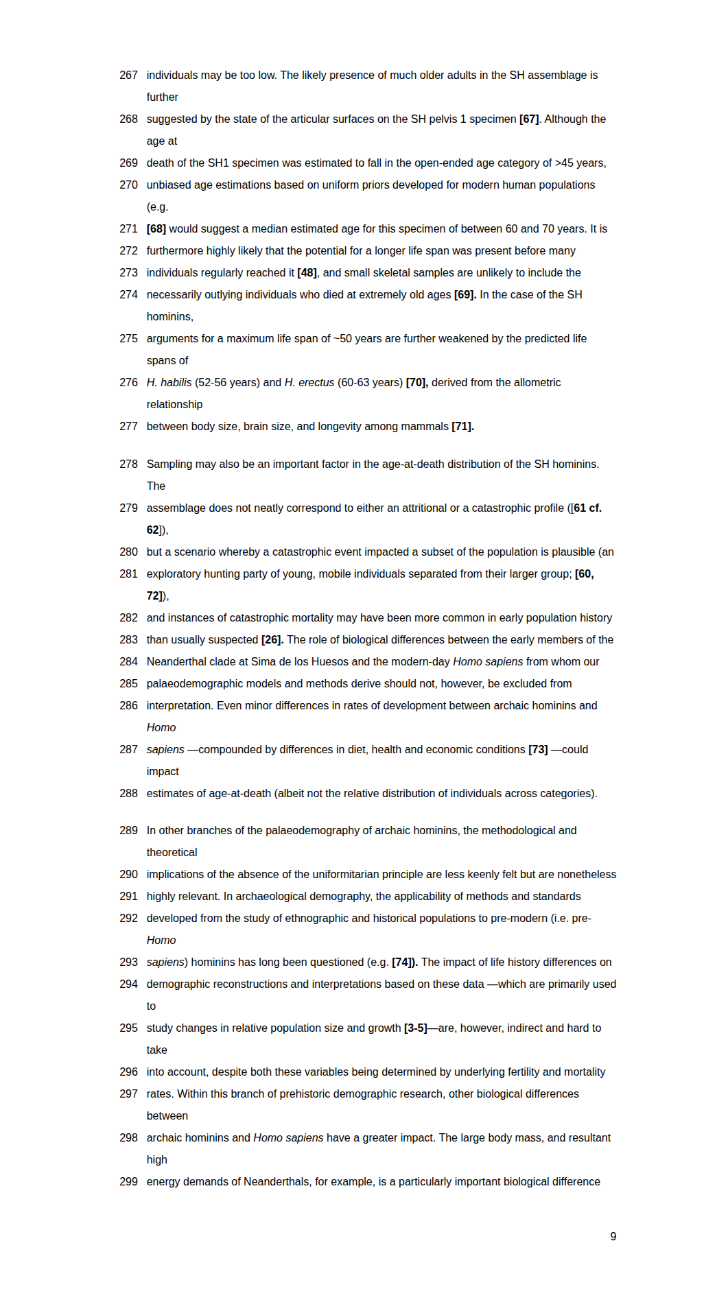267individuals may be too low. The likely presence of much older adults in the SH assemblage is further 268suggested by the state of the articular surfaces on the SH pelvis 1 specimen [67]. Although the age at 269death of the SH1 specimen was estimated to fall in the open-ended age category of >45 years, 270unbiased age estimations based on uniform priors developed for modern human populations (e.g. 271[68] would suggest a median estimated age for this specimen of between 60 and 70 years. It is 272furthermore highly likely that the potential for a longer life span was present before many 273individuals regularly reached it [48], and small skeletal samples are unlikely to include the 274necessarily outlying individuals who died at extremely old ages [69]. In the case of the SH hominins, 275arguments for a maximum life span of ~50 years are further weakened by the predicted life spans of 276 H. habilis (52-56 years) and H. erectus (60-63 years) [70], derived from the allometric relationship 277between body size, brain size, and longevity among mammals [71].
278 Sampling may also be an important factor in the age-at-death distribution of the SH hominins. The 279assemblage does not neatly correspond to either an attritional or a catastrophic profile ([61 cf. 62]), 280but a scenario whereby a catastrophic event impacted a subset of the population is plausible (an 281exploratory hunting party of young, mobile individuals separated from their larger group; [60, 72]), 282and instances of catastrophic mortality may have been more common in early population history 283than usually suspected [26]. The role of biological differences between the early members of the 284 Neanderthal clade at Sima de los Huesos and the modern-day Homo sapiens from whom our 285palaeodemographic models and methods derive should not, however, be excluded from 286interpretation. Even minor differences in rates of development between archaic hominins and Homo 287 sapiens —compounded by differences in diet, health and economic conditions [73] —could impact 288estimates of age-at-death (albeit not the relative distribution of individuals across categories).
289 In other branches of the palaeodemography of archaic hominins, the methodological and theoretical 290implications of the absence of the uniformitarian principle are less keenly felt but are nonetheless 291highly relevant. In archaeological demography, the applicability of methods and standards 292developed from the study of ethnographic and historical populations to pre-modern (i.e. pre-Homo 293 sapiens) hominins has long been questioned (e.g. [74]). The impact of life history differences on 294demographic reconstructions and interpretations based on these data —which are primarily used to 295study changes in relative population size and growth [3-5]—are, however, indirect and hard to take 296into account, despite both these variables being determined by underlying fertility and mortality 297rates. Within this branch of prehistoric demographic research, other biological differences between 298archaic hominins and Homo sapiens have a greater impact. The large body mass, and resultant high 299energy demands of Neanderthals, for example, is a particularly important biological difference
9